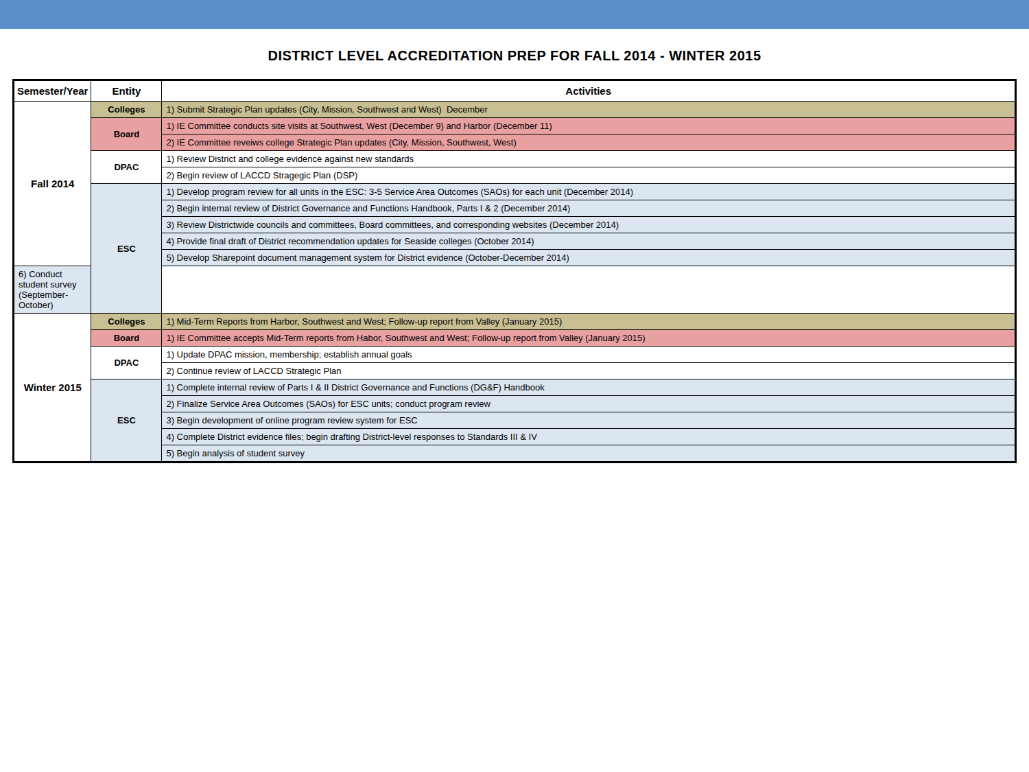DISTRICT LEVEL ACCREDITATION PREP FOR FALL 2014 - WINTER 2015
| Semester/Year | Entity | Activities |
| --- | --- | --- |
| Fall 2014 | Colleges | 1) Submit Strategic Plan updates (City, Mission, Southwest and West) December |
| Board | 1) IE Committee conducts site visits at Southwest, West (December 9) and Harbor (December 11) |
| 2) IE Committee reveiws college Strategic Plan updates (City, Mission, Southwest, West) |
| DPAC | 1) Review District and college evidence against new standards |
| 2) Begin review of LACCD Stragegic Plan (DSP) |
| ESC | 1) Develop program review for all units in the ESC: 3-5 Service Area Outcomes (SAOs) for each unit (December 2014) |
| 2) Begin internal review of District Governance and Functions Handbook, Parts I & 2 (December 2014) |
| 3) Review Districtwide councils and committees, Board committees, and corresponding websites (December 2014) |
| 4) Provide final draft of District recommendation updates for Seaside colleges (October 2014) |
| 5) Develop Sharepoint document management system for District evidence (October-December 2014) |
| 6) Conduct student survey (September-October) |
| Winter 2015 | Colleges | 1) Mid-Term Reports from Harbor, Southwest and West; Follow-up report from Valley (January 2015) |
| Board | 1) IE Committee accepts Mid-Term reports from Habor, Southwest and West; Follow-up report from Valley (January 2015) |
| DPAC | 1) Update DPAC mission, membership; establish annual goals |
| 2) Continue review of LACCD Strategic Plan |
| ESC | 1) Complete internal review of Parts I & II District Governance and Functions (DG&F) Handbook |
| 2) Finalize Service Area Outcomes (SAOs) for ESC units; conduct program review |
| 3) Begin development of online program review system for ESC |
| 4) Complete District evidence files; begin drafting District-level responses to Standards III & IV |
| 5) Begin analysis of student survey |